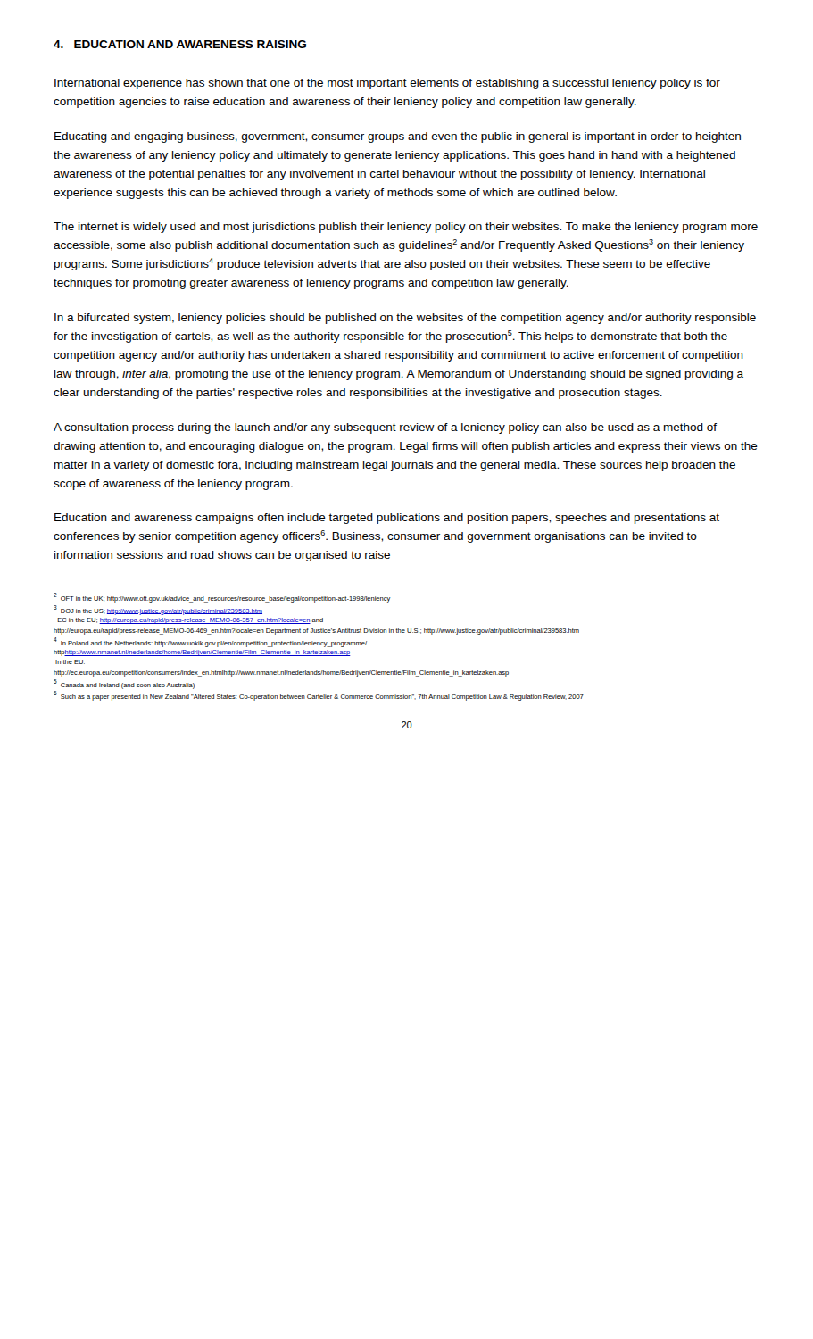4. EDUCATION AND AWARENESS RAISING
International experience has shown that one of the most important elements of establishing a successful leniency policy is for competition agencies to raise education and awareness of their leniency policy and competition law generally.
Educating and engaging business, government, consumer groups and even the public in general is important in order to heighten the awareness of any leniency policy and ultimately to generate leniency applications. This goes hand in hand with a heightened awareness of the potential penalties for any involvement in cartel behaviour without the possibility of leniency. International experience suggests this can be achieved through a variety of methods some of which are outlined below.
The internet is widely used and most jurisdictions publish their leniency policy on their websites. To make the leniency program more accessible, some also publish additional documentation such as guidelines2 and/or Frequently Asked Questions3 on their leniency programs. Some jurisdictions4 produce television adverts that are also posted on their websites. These seem to be effective techniques for promoting greater awareness of leniency programs and competition law generally.
In a bifurcated system, leniency policies should be published on the websites of the competition agency and/or authority responsible for the investigation of cartels, as well as the authority responsible for the prosecution5. This helps to demonstrate that both the competition agency and/or authority has undertaken a shared responsibility and commitment to active enforcement of competition law through, inter alia, promoting the use of the leniency program. A Memorandum of Understanding should be signed providing a clear understanding of the parties' respective roles and responsibilities at the investigative and prosecution stages.
A consultation process during the launch and/or any subsequent review of a leniency policy can also be used as a method of drawing attention to, and encouraging dialogue on, the program. Legal firms will often publish articles and express their views on the matter in a variety of domestic fora, including mainstream legal journals and the general media. These sources help broaden the scope of awareness of the leniency program.
Education and awareness campaigns often include targeted publications and position papers, speeches and presentations at conferences by senior competition agency officers6. Business, consumer and government organisations can be invited to information sessions and road shows can be organised to raise
2 OFT in the UK; http://www.oft.gov.uk/advice_and_resources/resource_base/legal/competition-act-1998/leniency
3 DOJ in the US; http://www.justice.gov/atr/public/criminal/239583.htm
EC in the EU; http://europa.eu/rapid/press-release_MEMO-06-357_en.htm?locale=en and
http://europa.eu/rapid/press-release_MEMO-06-469_en.htm?locale=en Department of Justice's Antitrust Division in the U.S.; http://www.justice.gov/atr/public/criminal/239583.htm
4 In Poland and the Netherlands: http://www.uokik.gov.pl/en/competition_protection/leniency_programme/
httphttp://www.nmanet.nl/nederlands/home/Bedrijven/Clementie/Film_Clementie_in_kartelzaken.asp
In the EU:
http://ec.europa.eu/competition/consumers/index_en.htmlhttp://www.nmanet.nl/nederlands/home/Bedrijven/Clementie/Film_Clementie_in_kartelzaken.asp
5 Canada and Ireland (and soon also Australia)
6 Such as a paper presented in New Zealand "Altered States: Co-operation between Cartelier & Commerce Commission", 7th Annual Competition Law & Regulation Review, 2007
20